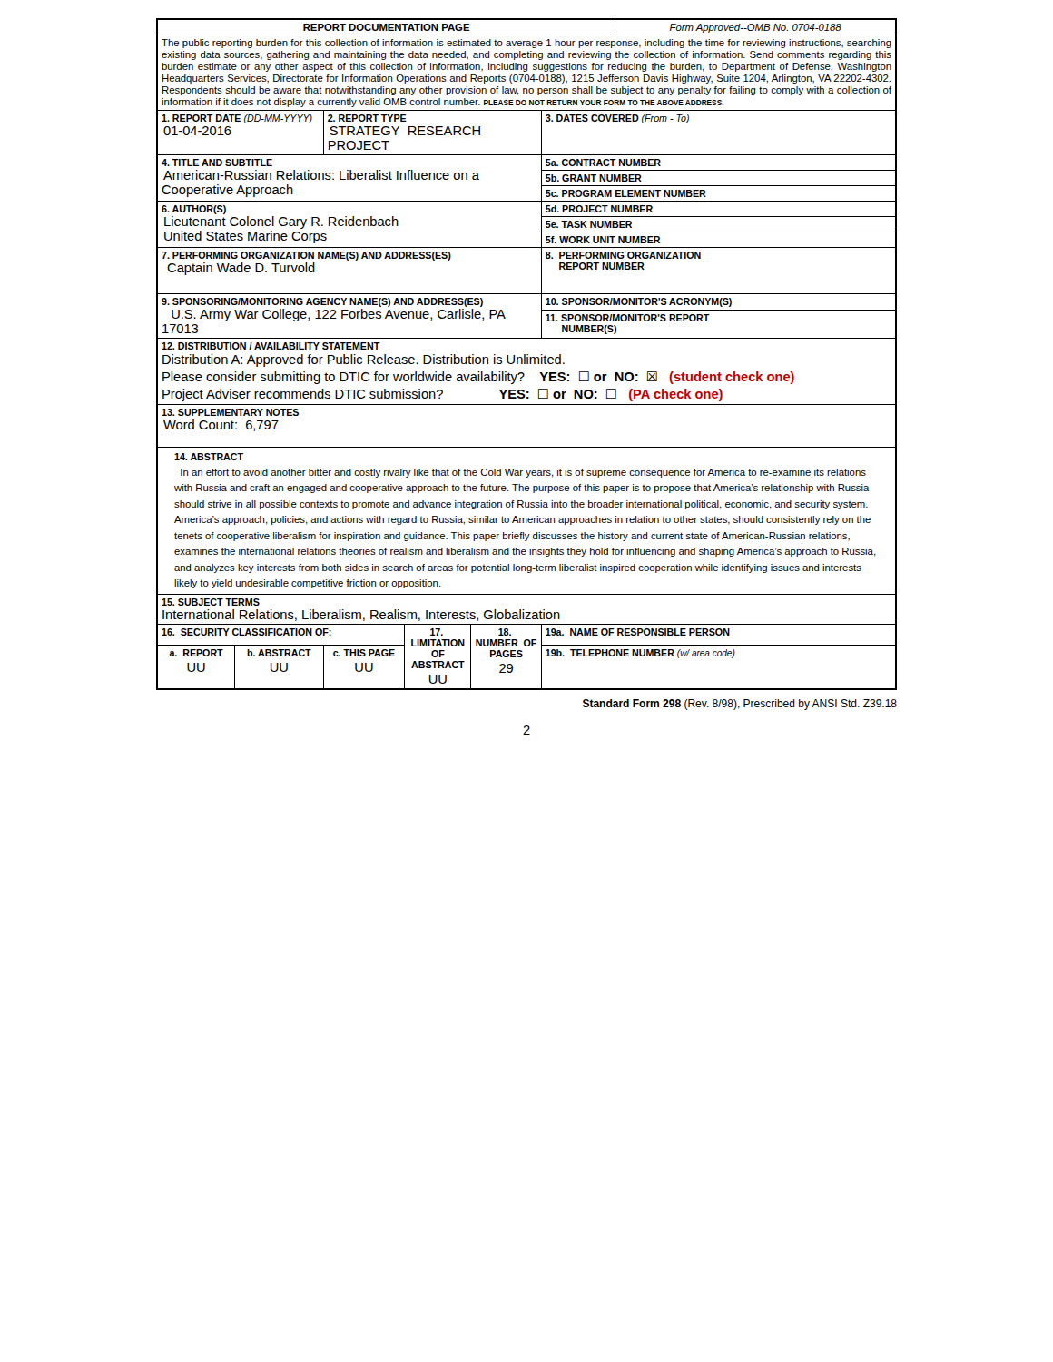| REPORT DOCUMENTATION PAGE | Form Approved--OMB No. 0704-0188 |
| The public reporting burden for this collection of information is estimated to average 1 hour per response, including the time for reviewing instructions, searching existing data sources, gathering and maintaining the data needed, and completing and reviewing the collection of information. Send comments regarding this burden estimate or any other aspect of this collection of information, including suggestions for reducing the burden, to Department of Defense, Washington Headquarters Services, Directorate for Information Operations and Reports (0704-0188), 1215 Jefferson Davis Highway, Suite 1204, Arlington, VA 22202-4302. Respondents should be aware that notwithstanding any other provision of law, no person shall be subject to any penalty for failing to comply with a collection of information if it does not display a currently valid OMB control number. PLEASE DO NOT RETURN YOUR FORM TO THE ABOVE ADDRESS. |
| 1. REPORT DATE (DD-MM-YYYY) 01-04-2016 | 2. REPORT TYPE STRATEGY RESEARCH PROJECT | 3. DATES COVERED (From - To) |
| 4. TITLE AND SUBTITLE American-Russian Relations: Liberalist Influence on a Cooperative Approach | 5a. CONTRACT NUMBER |
| 5b. GRANT NUMBER |
| 5c. PROGRAM ELEMENT NUMBER |
| 6. AUTHOR(S) Lieutenant Colonel Gary R. Reidenbach United States Marine Corps | 5d. PROJECT NUMBER |
| 5e. TASK NUMBER |
| 5f. WORK UNIT NUMBER |
| 7. PERFORMING ORGANIZATION NAME(S) AND ADDRESS(ES) Captain Wade D. Turvold | 8. PERFORMING ORGANIZATION REPORT NUMBER |
| 9. SPONSORING/MONITORING AGENCY NAME(S) AND ADDRESS(ES) U.S. Army War College, 122 Forbes Avenue, Carlisle, PA 17013 | 10. SPONSOR/MONITOR'S ACRONYM(S) |
| 11. SPONSOR/MONITOR'S REPORT NUMBER(S) |
| 12. DISTRIBUTION / AVAILABILITY STATEMENT Distribution A: Approved for Public Release. Distribution is Unlimited. Please consider submitting to DTIC for worldwide availability? YES: ☐ or NO: ☒ (student check one) Project Adviser recommends DTIC submission? YES: ☐ or NO: ☐ (PA check one) |
| 13. SUPPLEMENTARY NOTES Word Count: 6,797 |
| 14. ABSTRACT In an effort to avoid another bitter and costly rivalry like that of the Cold War years, it is of supreme consequence for America to re-examine its relations with Russia and craft an engaged and cooperative approach to the future. The purpose of this paper is to propose that America’s relationship with Russia should strive in all possible contexts to promote and advance integration of Russia into the broader international political, economic, and security system. America’s approach, policies, and actions with regard to Russia, similar to American approaches in relation to other states, should consistently rely on the tenets of cooperative liberalism for inspiration and guidance. This paper briefly discusses the history and current state of American-Russian relations, examines the international relations theories of realism and liberalism and the insights they hold for influencing and shaping America’s approach to Russia, and analyzes key interests from both sides in search of areas for potential long-term liberalist inspired cooperation while identifying issues and interests likely to yield undesirable competitive friction or opposition. |
| 15. SUBJECT TERMS International Relations, Liberalism, Realism, Interests, Globalization |
| 16. SECURITY CLASSIFICATION OF: | 17. LIMITATION OF ABSTRACT UU | 18. NUMBER OF PAGES 29 | 19a. NAME OF RESPONSIBLE PERSON |
| a. REPORT UU | b. ABSTRACT UU | c. THIS PAGE UU | 19b. TELEPHONE NUMBER (w/ area code) |
Standard Form 298 (Rev. 8/98), Prescribed by ANSI Std. Z39.18
2